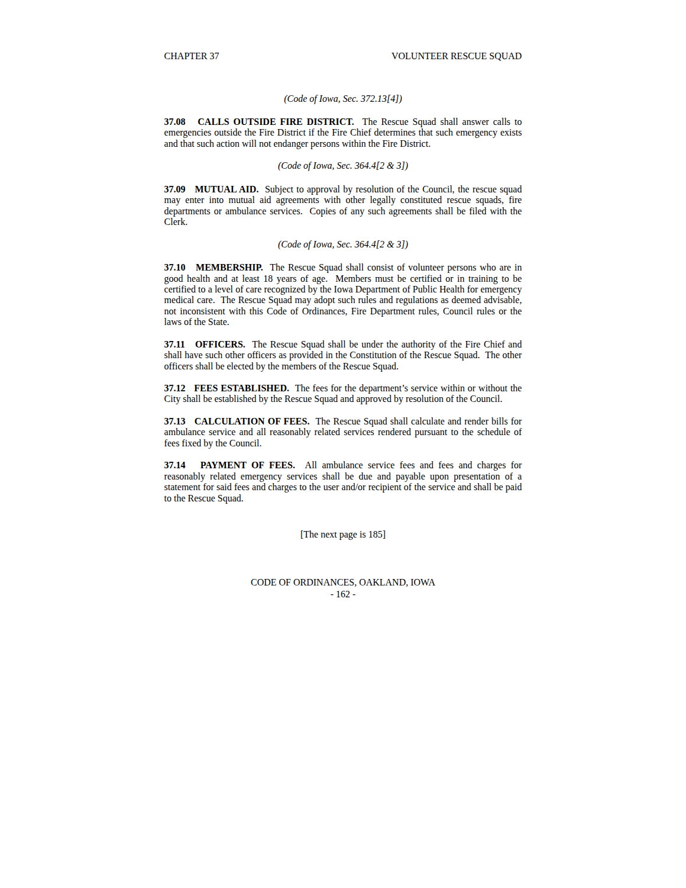CHAPTER 37
VOLUNTEER RESCUE SQUAD
(Code of Iowa, Sec. 372.13[4])
37.08 CALLS OUTSIDE FIRE DISTRICT. The Rescue Squad shall answer calls to emergencies outside the Fire District if the Fire Chief determines that such emergency exists and that such action will not endanger persons within the Fire District.
(Code of Iowa, Sec. 364.4[2 & 3])
37.09 MUTUAL AID. Subject to approval by resolution of the Council, the rescue squad may enter into mutual aid agreements with other legally constituted rescue squads, fire departments or ambulance services. Copies of any such agreements shall be filed with the Clerk.
(Code of Iowa, Sec. 364.4[2 & 3])
37.10 MEMBERSHIP. The Rescue Squad shall consist of volunteer persons who are in good health and at least 18 years of age. Members must be certified or in training to be certified to a level of care recognized by the Iowa Department of Public Health for emergency medical care. The Rescue Squad may adopt such rules and regulations as deemed advisable, not inconsistent with this Code of Ordinances, Fire Department rules, Council rules or the laws of the State.
37.11 OFFICERS. The Rescue Squad shall be under the authority of the Fire Chief and shall have such other officers as provided in the Constitution of the Rescue Squad. The other officers shall be elected by the members of the Rescue Squad.
37.12 FEES ESTABLISHED. The fees for the department’s service within or without the City shall be established by the Rescue Squad and approved by resolution of the Council.
37.13 CALCULATION OF FEES. The Rescue Squad shall calculate and render bills for ambulance service and all reasonably related services rendered pursuant to the schedule of fees fixed by the Council.
37.14 PAYMENT OF FEES. All ambulance service fees and fees and charges for reasonably related emergency services shall be due and payable upon presentation of a statement for said fees and charges to the user and/or recipient of the service and shall be paid to the Rescue Squad.
[The next page is 185]
CODE OF ORDINANCES, OAKLAND, IOWA
- 162 -